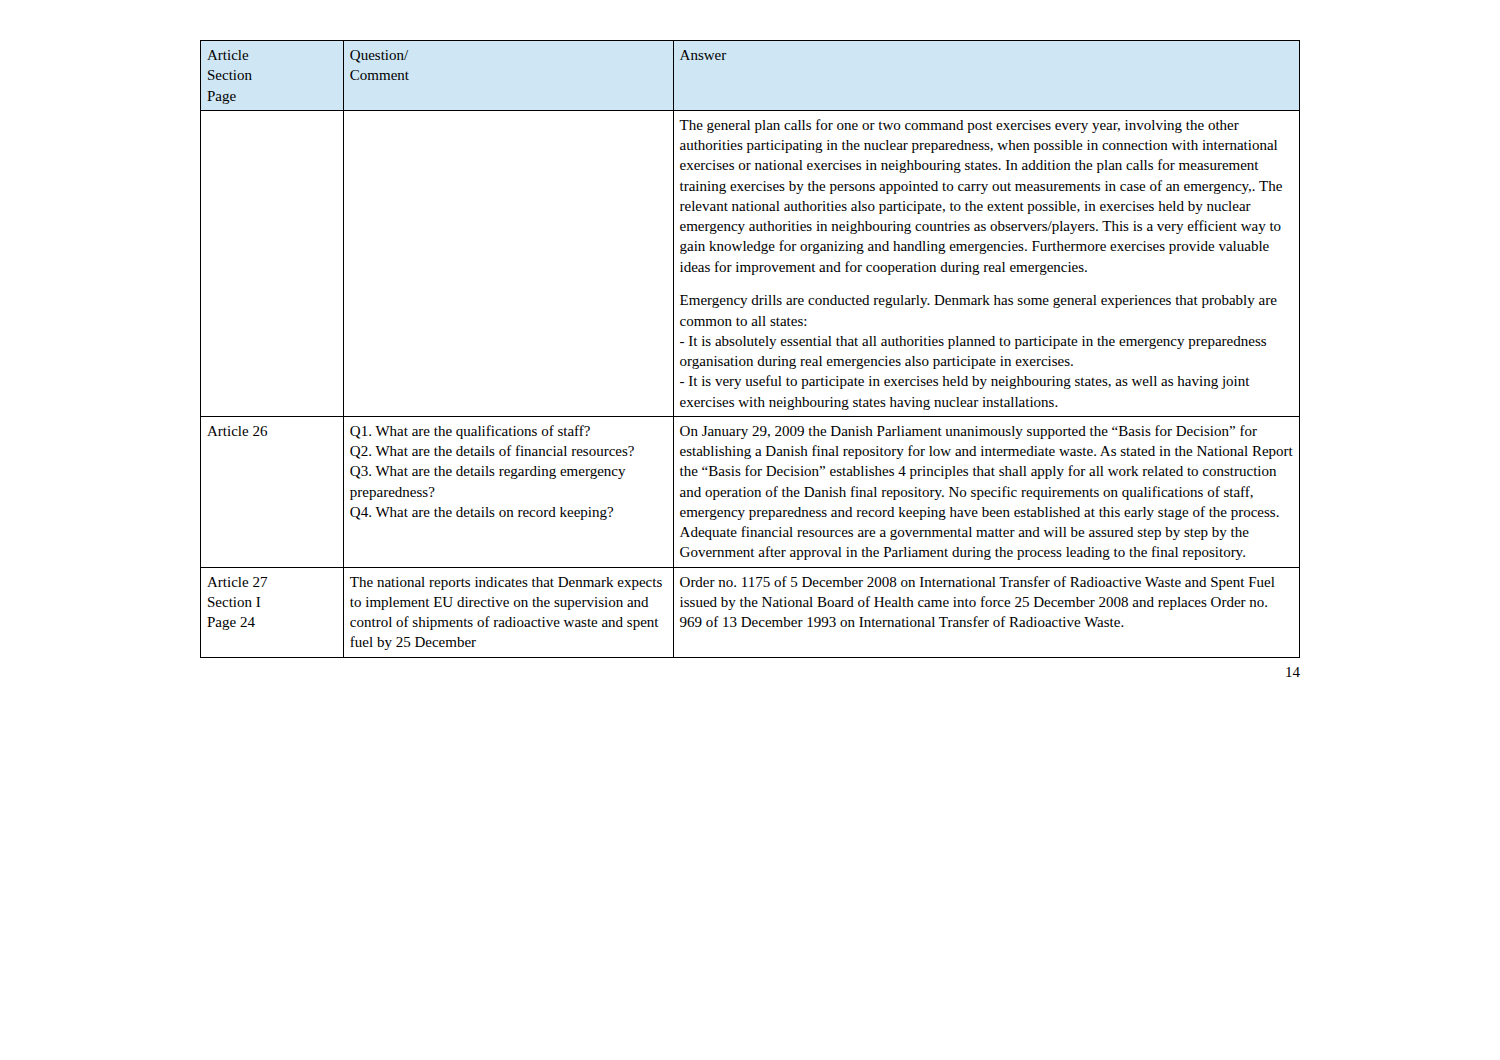| Article Section Page | Question/ Comment | Answer |
| --- | --- | --- |
| | | The general plan calls for one or two command post exercises every year, involving the other authorities participating in the nuclear preparedness, when possible in connection with international exercises or national exercises in neighbouring states. In addition the plan calls for measurement training exercises by the persons appointed to carry out measurements in case of an emergency,. The relevant national authorities also participate, to the extent possible, in exercises held by nuclear emergency authorities in neighbouring countries as observers/players. This is a very efficient way to gain knowledge for organizing and handling emergencies. Furthermore exercises provide valuable ideas for improvement and for cooperation during real emergencies. Emergency drills are conducted regularly. Denmark has some general experiences that probably are common to all states: - It is absolutely essential that all authorities planned to participate in the emergency preparedness organisation during real emergencies also participate in exercises. - It is very useful to participate in exercises held by neighbouring states, as well as having joint exercises with neighbouring states having nuclear installations. |
| Article 26 | Q1. What are the qualifications of staff? Q2. What are the details of financial resources? Q3. What are the details regarding emergency preparedness? Q4. What are the details on record keeping? | On January 29, 2009 the Danish Parliament unanimously supported the “Basis for Decision” for establishing a Danish final repository for low and intermediate waste. As stated in the National Report the “Basis for Decision” establishes 4 principles that shall apply for all work related to construction and operation of the Danish final repository. No specific requirements on qualifications of staff, emergency preparedness and record keeping have been established at this early stage of the process. Adequate financial resources are a governmental matter and will be assured step by step by the Government after approval in the Parliament during the process leading to the final repository. |
| Article 27 Section I Page 24 | The national reports indicates that Denmark expects to implement EU directive on the supervision and control of shipments of radioactive waste and spent fuel by 25 December | Order no. 1175 of 5 December 2008 on International Transfer of Radioactive Waste and Spent Fuel issued by the National Board of Health came into force 25 December 2008 and replaces Order no. 969 of 13 December 1993 on International Transfer of Radioactive Waste. |
14